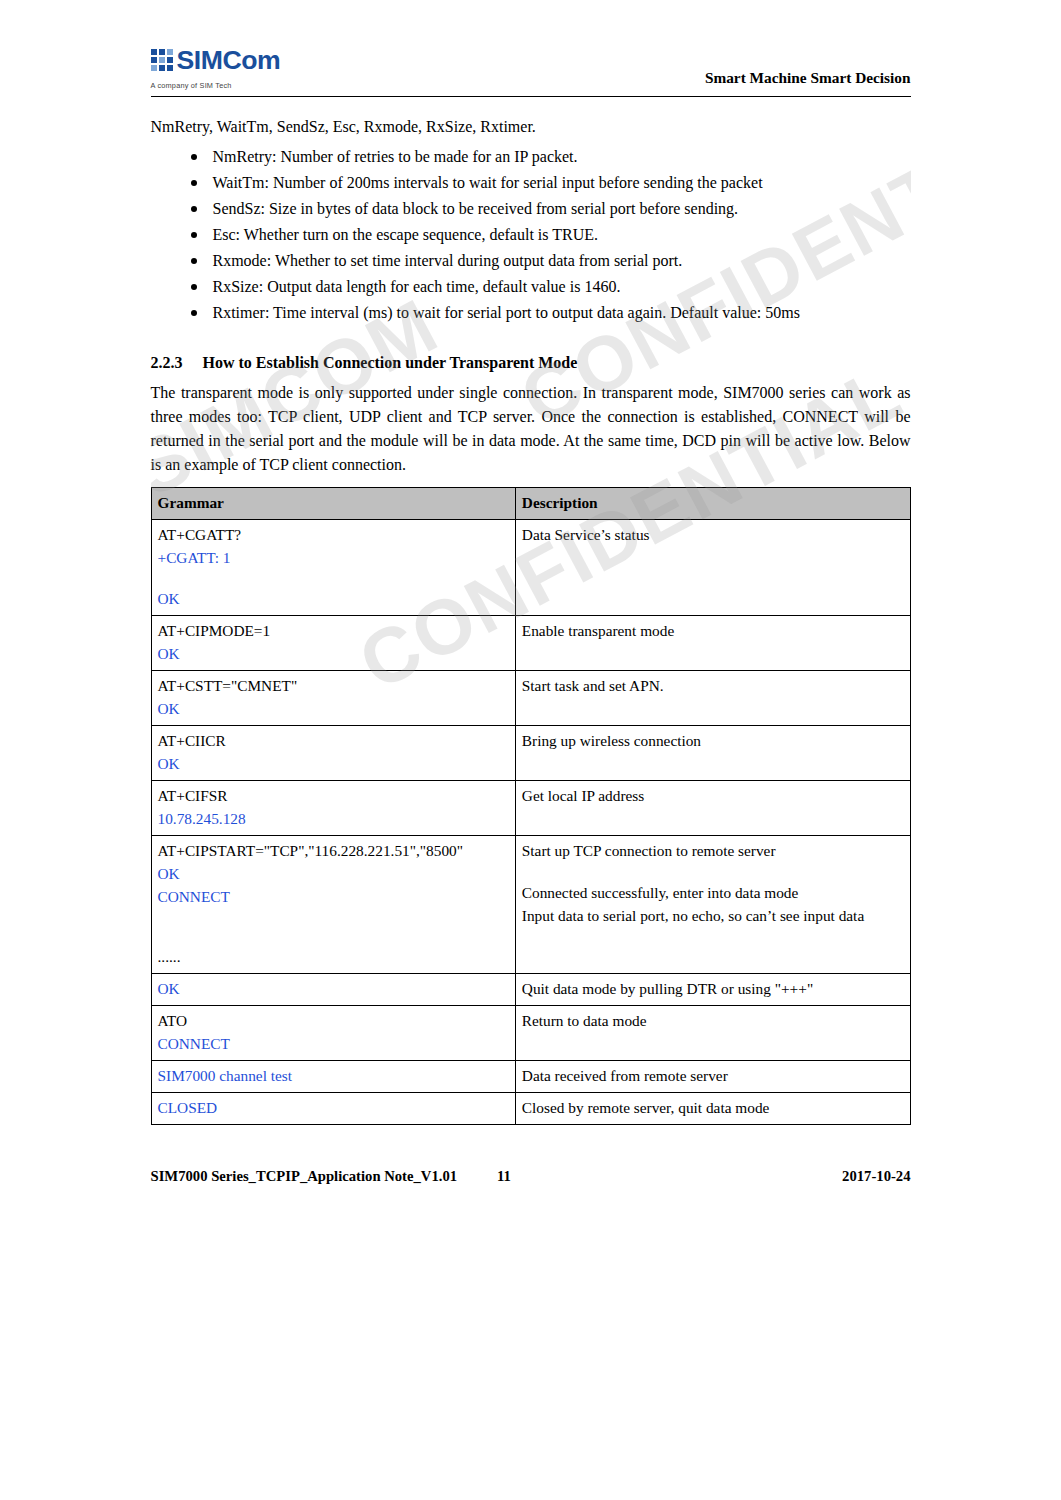SIMCom
A company of SIM Tech
Smart Machine Smart Decision
NmRetry, WaitTm, SendSz, Esc, Rxmode, RxSize, Rxtimer.
NmRetry: Number of retries to be made for an IP packet.
WaitTm: Number of 200ms intervals to wait for serial input before sending the packet
SendSz: Size in bytes of data block to be received from serial port before sending.
Esc: Whether turn on the escape sequence, default is TRUE.
Rxmode: Whether to set time interval during output data from serial port.
RxSize: Output data length for each time, default value is 1460.
Rxtimer: Time interval (ms) to wait for serial port to output data again. Default value: 50ms
2.2.3 How to Establish Connection under Transparent Mode
The transparent mode is only supported under single connection. In transparent mode, SIM7000 series can work as three modes too: TCP client, UDP client and TCP server. Once the connection is established, CONNECT will be returned in the serial port and the module will be in data mode. At the same time, DCD pin will be active low. Below is an example of TCP client connection.
| Grammar | Description |
| --- | --- |
| AT+CGATT? +CGATT: 1 OK | Data Service’s status |
| AT+CIPMODE=1 OK | Enable transparent mode |
| AT+CSTT="CMNET" OK | Start task and set APN. |
| AT+CIICR OK | Bring up wireless connection |
| AT+CIFSR 10.78.245.128 | Get local IP address |
| AT+CIPSTART="TCP","116.228.221.51","8500" OK CONNECT ...... | Start up TCP connection to remote server Connected successfully, enter into data mode Input data to serial port, no echo, so can’t see input data |
| OK | Quit data mode by pulling DTR or using "+++" |
| ATO CONNECT | Return to data mode |
| SIM7000 channel test | Data received from remote server |
| CLOSED | Closed by remote server, quit data mode |
SIM7000 Series_TCPIP_Application Note_V1.01 11
2017-10-24
SIMCOM
CONFIDENTIAL FILE
CONFIDENTIAL